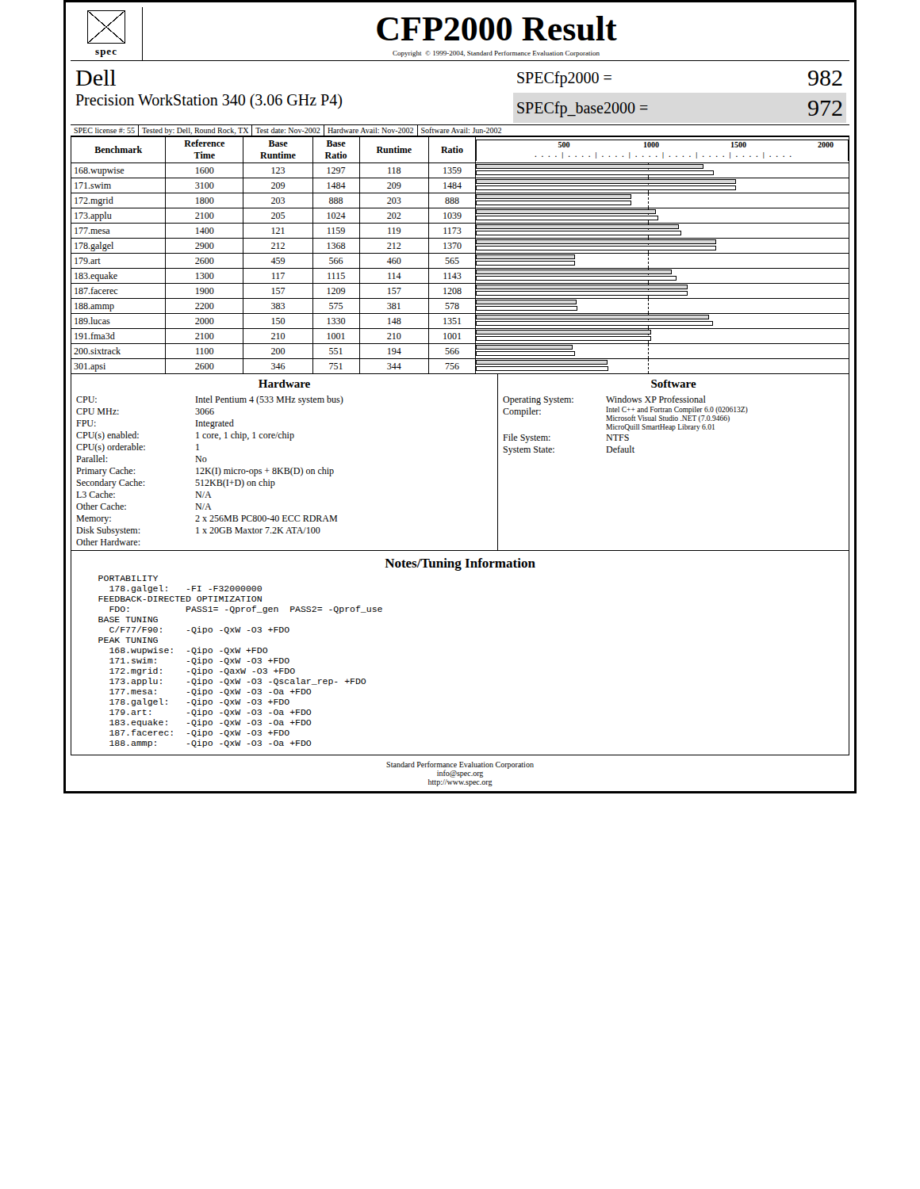spec
CFP2000 Result
Copyright © 1999-2004, Standard Performance Evaluation Corporation
Dell
Precision WorkStation 340 (3.06 GHz P4)
| SPECfp2000 = | 982 |
| SPECfp_base2000 = | 972 |
SPEC license #: 55
Tested by: Dell, Round Rock, TX
Test date: Nov-2002
Hardware Avail: Nov-2002
Software Avail: Jun-2002
| Benchmark | Reference Time | Base Runtime | Base Ratio | Runtime | Ratio | 500 1000 1500 2000 . . . . / . . . . / . . . . / . . . . / . . . . / . . . . / . . . . / . . . . |
| --- | --- | --- | --- | --- | --- | --- |
| 168.wupwise | 1600 | 123 | 1297 | 118 | 1359 | |
| 171.swim | 3100 | 209 | 1484 | 209 | 1484 | |
| 172.mgrid | 1800 | 203 | 888 | 203 | 888 | |
| 173.applu | 2100 | 205 | 1024 | 202 | 1039 | |
| 177.mesa | 1400 | 121 | 1159 | 119 | 1173 | |
| 178.galgel | 2900 | 212 | 1368 | 212 | 1370 | |
| 179.art | 2600 | 459 | 566 | 460 | 565 | |
| 183.equake | 1300 | 117 | 1115 | 114 | 1143 | |
| 187.facerec | 1900 | 157 | 1209 | 157 | 1208 | |
| 188.ammp | 2200 | 383 | 575 | 381 | 578 | |
| 189.lucas | 2000 | 150 | 1330 | 148 | 1351 | |
| 191.fma3d | 2100 | 210 | 1001 | 210 | 1001 | |
| 200.sixtrack | 1100 | 200 | 551 | 194 | 566 | |
| 301.apsi | 2600 | 346 | 751 | 344 | 756 | |
Hardware
CPU:
Intel Pentium 4 (533 MHz system bus)
CPU MHz:
3066
FPU:
Integrated
CPU(s) enabled:
1 core, 1 chip, 1 core/chip
CPU(s) orderable:
1
Parallel:
No
Primary Cache:
12K(I) micro-ops + 8KB(D) on chip
Secondary Cache:
512KB(I+D) on chip
L3 Cache:
N/A
Other Cache:
N/A
Memory:
2 x 256MB PC800-40 ECC RDRAM
Disk Subsystem:
1 x 20GB Maxtor 7.2K ATA/100
Other Hardware:
Software
Operating System:
Windows XP Professional
Compiler:
Intel C++ and Fortran Compiler 6.0 (020613Z)
Microsoft Visual Studio .NET (7.0.9466)
MicroQuill SmartHeap Library 6.01
File System:
NTFS
System State:
Default
Notes/Tuning Information
    PORTABILITY
      178.galgel:   -FI -F32000000
    FEEDBACK-DIRECTED OPTIMIZATION
      FDO:          PASS1= -Qprof_gen  PASS2= -Qprof_use
    BASE TUNING
      C/F77/F90:    -Qipo -QxW -O3 +FDO
    PEAK TUNING
      168.wupwise:  -Qipo -QxW +FDO
      171.swim:     -Qipo -QxW -O3 +FDO
      172.mgrid:    -Qipo -QaxW -O3 +FDO
      173.applu:    -Qipo -QxW -O3 -Qscalar_rep- +FDO
      177.mesa:     -Qipo -QxW -O3 -Oa +FDO
      178.galgel:   -Qipo -QxW -O3 +FDO
      179.art:      -Qipo -QxW -O3 -Oa +FDO
      183.equake:   -Qipo -QxW -O3 -Oa +FDO
      187.facerec:  -Qipo -QxW -O3 +FDO
      188.ammp:     -Qipo -QxW -O3 -Oa +FDO
Standard Performance Evaluation Corporation
info@spec.org
http://www.spec.org